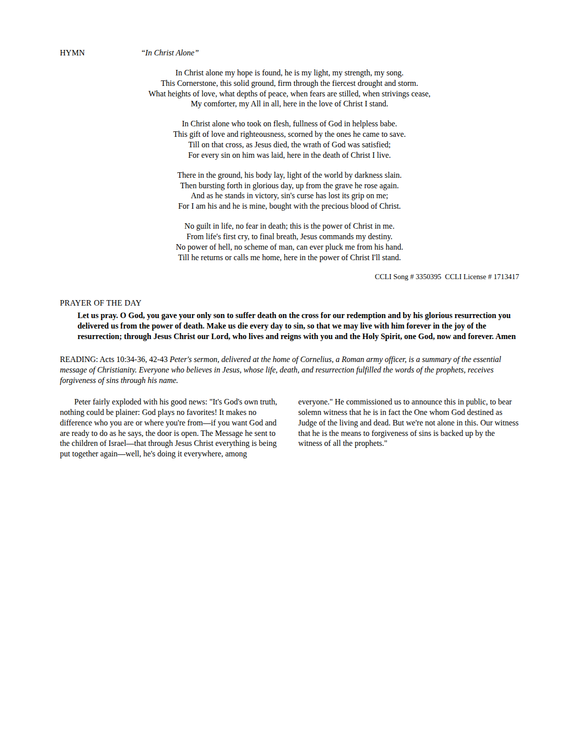HYMN “In Christ Alone”
In Christ alone my hope is found, he is my light, my strength, my song.
This Cornerstone, this solid ground, firm through the fiercest drought and storm.
What heights of love, what depths of peace, when fears are stilled, when strivings cease,
My comforter, my All in all, here in the love of Christ I stand.
In Christ alone who took on flesh, fullness of God in helpless babe.
This gift of love and righteousness, scorned by the ones he came to save.
Till on that cross, as Jesus died, the wrath of God was satisfied;
For every sin on him was laid, here in the death of Christ I live.
There in the ground, his body lay, light of the world by darkness slain.
Then bursting forth in glorious day, up from the grave he rose again.
And as he stands in victory, sin's curse has lost its grip on me;
For I am his and he is mine, bought with the precious blood of Christ.
No guilt in life, no fear in death; this is the power of Christ in me.
From life's first cry, to final breath, Jesus commands my destiny.
No power of hell, no scheme of man, can ever pluck me from his hand.
Till he returns or calls me home, here in the power of Christ I'll stand.
CCLI Song # 3350395 CCLI License # 1713417
PRAYER OF THE DAY
Let us pray. O God, you gave your only son to suffer death on the cross for our redemption and by his glorious resurrection you delivered us from the power of death. Make us die every day to sin, so that we may live with him forever in the joy of the resurrection; through Jesus Christ our Lord, who lives and reigns with you and the Holy Spirit, one God, now and forever. Amen
READING: Acts 10:34-36, 42-43 Peter's sermon, delivered at the home of Cornelius, a Roman army officer, is a summary of the essential message of Christianity. Everyone who believes in Jesus, whose life, death, and resurrection fulfilled the words of the prophets, receives forgiveness of sins through his name.
Peter fairly exploded with his good news: "It's God's own truth, nothing could be plainer: God plays no favorites! It makes no difference who you are or where you're from—if you want God and are ready to do as he says, the door is open. The Message he sent to the children of Israel—that through Jesus Christ everything is being put together again—well, he's doing it everywhere, among everyone." He commissioned us to announce this in public, to bear solemn witness that he is in fact the One whom God destined as Judge of the living and dead. But we're not alone in this. Our witness that he is the means to forgiveness of sins is backed up by the witness of all the prophets."